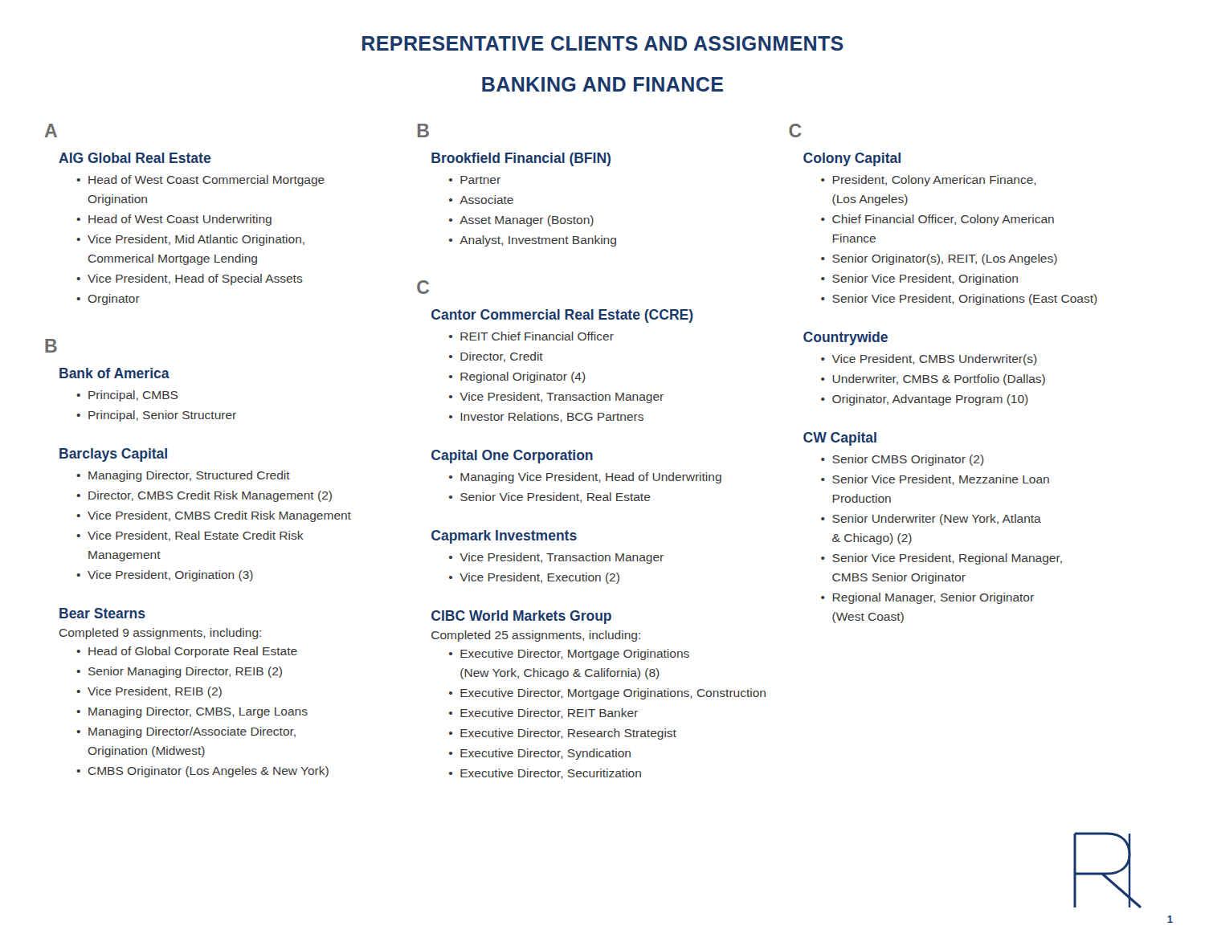REPRESENTATIVE CLIENTS AND ASSIGNMENTS
BANKING AND FINANCE
A
AIG Global Real Estate
Head of West Coast Commercial Mortgage Origination
Head of West Coast Underwriting
Vice President, Mid Atlantic Origination, Commerical Mortgage Lending
Vice President, Head of Special Assets
Orginator
B
Bank of America
Principal, CMBS
Principal, Senior Structurer
Barclays Capital
Managing Director, Structured Credit
Director, CMBS Credit Risk Management (2)
Vice President, CMBS Credit Risk Management
Vice President, Real Estate Credit Risk Management
Vice President, Origination (3)
Bear Stearns
Completed 9 assignments, including:
Head of Global Corporate Real Estate
Senior Managing Director, REIB (2)
Vice President, REIB (2)
Managing Director, CMBS, Large Loans
Managing Director/Associate Director, Origination (Midwest)
CMBS Originator (Los Angeles & New York)
B
Brookfield Financial (BFIN)
Partner
Associate
Asset Manager (Boston)
Analyst, Investment Banking
C
Cantor Commercial Real Estate (CCRE)
REIT Chief Financial Officer
Director, Credit
Regional Originator (4)
Vice President, Transaction Manager
Investor Relations, BCG Partners
Capital One Corporation
Managing Vice President, Head of Underwriting
Senior Vice President, Real Estate
Capmark Investments
Vice President, Transaction Manager
Vice President, Execution (2)
CIBC World Markets Group
Completed 25 assignments, including:
Executive Director, Mortgage Originations (New York, Chicago & California) (8)
Executive Director, Mortgage Originations, Construction
Executive Director, REIT Banker
Executive Director, Research Strategist
Executive Director, Syndication
Executive Director, Securitization
C
Colony Capital
President, Colony American Finance, (Los Angeles)
Chief Financial Officer, Colony American Finance
Senior Originator(s), REIT, (Los Angeles)
Senior Vice President, Origination
Senior Vice President, Originations (East Coast)
Countrywide
Vice President, CMBS Underwriter(s)
Underwriter, CMBS & Portfolio (Dallas)
Originator, Advantage Program (10)
CW Capital
Senior CMBS Originator (2)
Senior Vice President, Mezzanine Loan Production
Senior Underwriter (New York, Atlanta & Chicago) (2)
Senior Vice President, Regional Manager, CMBS Senior Originator
Regional Manager, Senior Originator (West Coast)
1